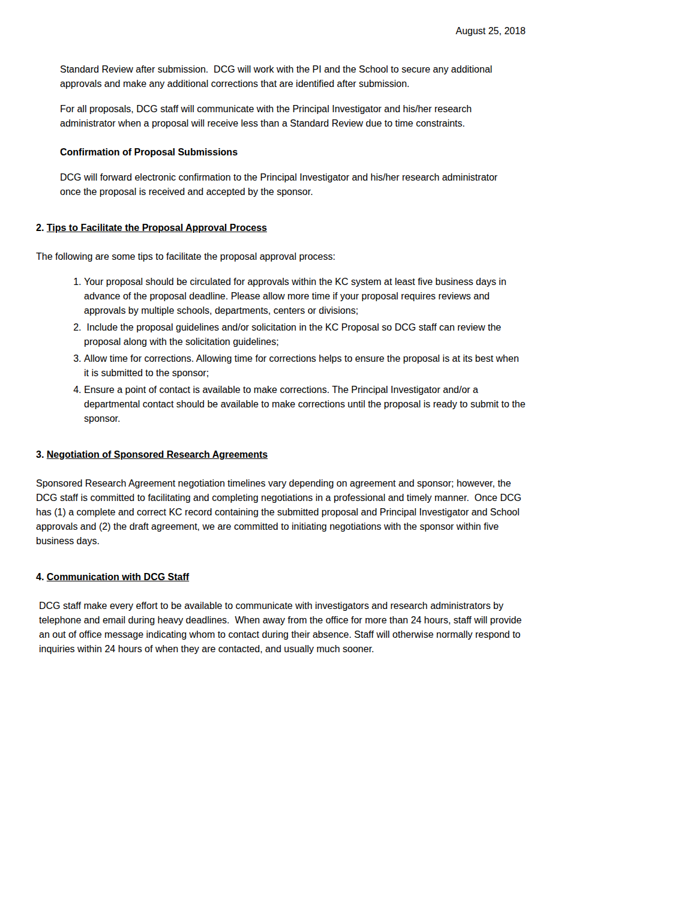August 25, 2018
Standard Review after submission. DCG will work with the PI and the School to secure any additional approvals and make any additional corrections that are identified after submission.
For all proposals, DCG staff will communicate with the Principal Investigator and his/her research administrator when a proposal will receive less than a Standard Review due to time constraints.
Confirmation of Proposal Submissions
DCG will forward electronic confirmation to the Principal Investigator and his/her research administrator once the proposal is received and accepted by the sponsor.
2. Tips to Facilitate the Proposal Approval Process
The following are some tips to facilitate the proposal approval process:
Your proposal should be circulated for approvals within the KC system at least five business days in advance of the proposal deadline. Please allow more time if your proposal requires reviews and approvals by multiple schools, departments, centers or divisions;
Include the proposal guidelines and/or solicitation in the KC Proposal so DCG staff can review the proposal along with the solicitation guidelines;
Allow time for corrections. Allowing time for corrections helps to ensure the proposal is at its best when it is submitted to the sponsor;
Ensure a point of contact is available to make corrections. The Principal Investigator and/or a departmental contact should be available to make corrections until the proposal is ready to submit to the sponsor.
3. Negotiation of Sponsored Research Agreements
Sponsored Research Agreement negotiation timelines vary depending on agreement and sponsor; however, the DCG staff is committed to facilitating and completing negotiations in a professional and timely manner. Once DCG has (1) a complete and correct KC record containing the submitted proposal and Principal Investigator and School approvals and (2) the draft agreement, we are committed to initiating negotiations with the sponsor within five business days.
4. Communication with DCG Staff
DCG staff make every effort to be available to communicate with investigators and research administrators by telephone and email during heavy deadlines. When away from the office for more than 24 hours, staff will provide an out of office message indicating whom to contact during their absence. Staff will otherwise normally respond to inquiries within 24 hours of when they are contacted, and usually much sooner.